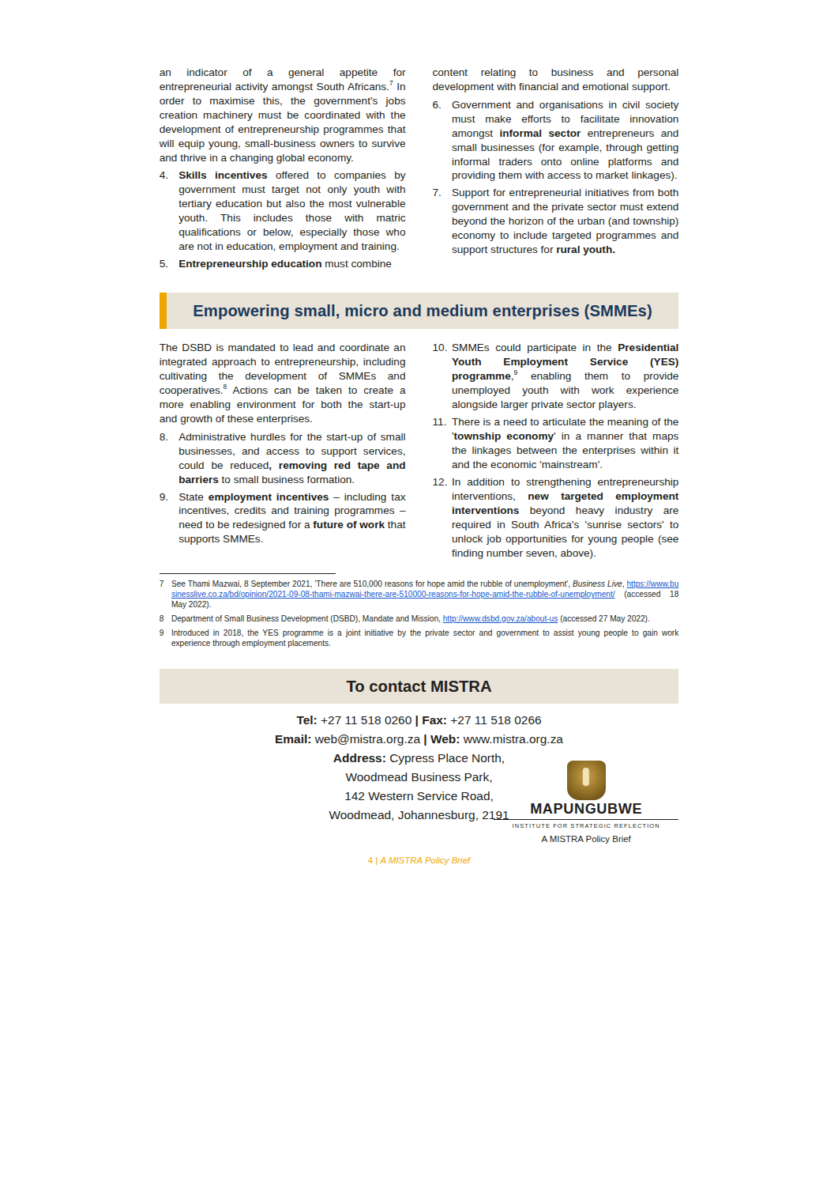an indicator of a general appetite for entrepreneurial activity amongst South Africans.7 In order to maximise this, the government's jobs creation machinery must be coordinated with the development of entrepreneurship programmes that will equip young, small-business owners to survive and thrive in a changing global economy.
4.
Skills incentives offered to companies by government must target not only youth with tertiary education but also the most vulnerable youth. This includes those with matric qualifications or below, especially those who are not in education, employment and training.
5.
Entrepreneurship education must combine
content relating to business and personal development with financial and emotional support.
6.
Government and organisations in civil society must make efforts to facilitate innovation amongst informal sector entrepreneurs and small businesses (for example, through getting informal traders onto online platforms and providing them with access to market linkages).
7.
Support for entrepreneurial initiatives from both government and the private sector must extend beyond the horizon of the urban (and township) economy to include targeted programmes and support structures for rural youth.
Empowering small, micro and medium enterprises (SMMEs)
The DSBD is mandated to lead and coordinate an integrated approach to entrepreneurship, including cultivating the development of SMMEs and cooperatives.8 Actions can be taken to create a more enabling environment for both the start-up and growth of these enterprises.
8.
Administrative hurdles for the start-up of small businesses, and access to support services, could be reduced, removing red tape and barriers to small business formation.
9.
State employment incentives – including tax incentives, credits and training programmes – need to be redesigned for a future of work that supports SMMEs.
10.
SMMEs could participate in the Presidential Youth Employment Service (YES) programme,9 enabling them to provide unemployed youth with work experience alongside larger private sector players.
11.
There is a need to articulate the meaning of the 'township economy' in a manner that maps the linkages between the enterprises within it and the economic 'mainstream'.
12.
In addition to strengthening entrepreneurship interventions, new targeted employment interventions beyond heavy industry are required in South Africa's 'sunrise sectors' to unlock job opportunities for young people (see finding number seven, above).
7
See Thami Mazwai, 8 September 2021, 'There are 510,000 reasons for hope amid the rubble of unemployment', Business Live, https://www.businesslive.co.za/bd/opinion/2021-09-08-thami-mazwai-there-are-510000-reasons-for-hope-amid-the-rubble-of-unemployment/ (accessed 18 May 2022).
8
Department of Small Business Development (DSBD), Mandate and Mission, http://www.dsbd.gov.za/about-us (accessed 27 May 2022).
9
Introduced in 2018, the YES programme is a joint initiative by the private sector and government to assist young people to gain work experience through employment placements.
To contact MISTRA
Tel: +27 11 518 0260 | Fax: +27 11 518 0266
Email: web@mistra.org.za | Web: www.mistra.org.za
Address: Cypress Place North,
Woodmead Business Park,
142 Western Service Road,
Woodmead, Johannesburg, 2191
MAPUNGUBWE
INSTITUTE FOR STRATEGIC REFLECTION
A MISTRA Policy Brief
4 | A MISTRA Policy Brief